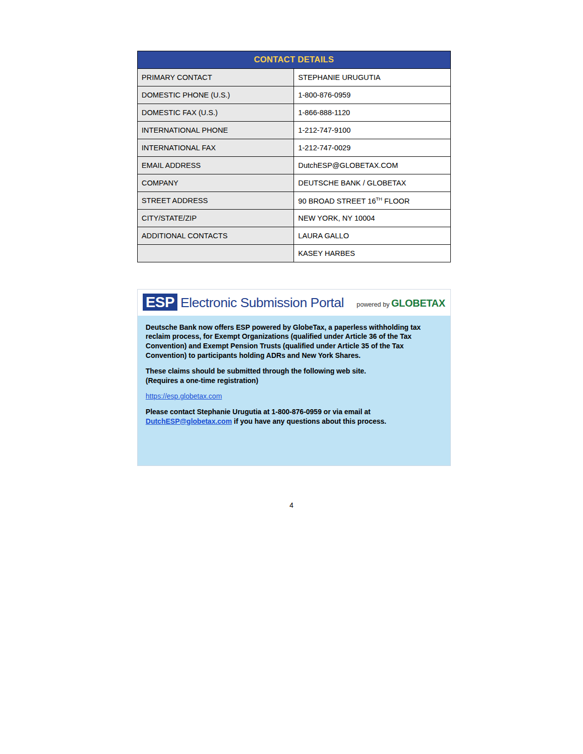| CONTACT DETAILS |
| --- |
| PRIMARY CONTACT | STEPHANIE URUGUTIA |
| DOMESTIC PHONE (U.S.) | 1-800-876-0959 |
| DOMESTIC FAX (U.S.) | 1-866-888-1120 |
| INTERNATIONAL PHONE | 1-212-747-9100 |
| INTERNATIONAL FAX | 1-212-747-0029 |
| EMAIL ADDRESS | DutchESP@GLOBETAX.COM |
| COMPANY | DEUTSCHE BANK / GLOBETAX |
| STREET ADDRESS | 90 BROAD STREET 16 TH FLOOR |
| CITY/STATE/ZIP | NEW YORK, NY 10004 |
| ADDITIONAL CONTACTS | LAURA GALLO |
| | KASEY HARBES |
ESP Electronic Submission Portal
powered by GLOBE TAX
Deutsche Bank now offers ESP powered by GlobeTax, a paperless withholding tax reclaim process, for Exempt Organizations (qualified under Article 36 of the Tax Convention) and Exempt Pension Trusts (qualified under Article 35 of the Tax Convention) to participants holding ADRs and New York Shares.
These claims should be submitted through the following web site.
(Requires a one-time registration)
https://esp.globetax.com
Please contact Stephanie Urugutia at 1-800-876-0959 or via email at DutchESP@globetax.com if you have any questions about this process.
4